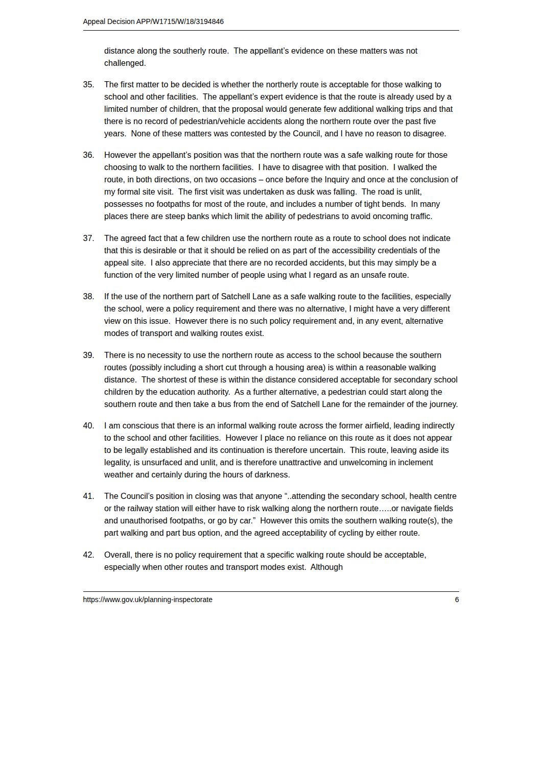Appeal Decision APP/W1715/W/18/3194846
distance along the southerly route. The appellant’s evidence on these matters was not challenged.
35. The first matter to be decided is whether the northerly route is acceptable for those walking to school and other facilities. The appellant’s expert evidence is that the route is already used by a limited number of children, that the proposal would generate few additional walking trips and that there is no record of pedestrian/vehicle accidents along the northern route over the past five years. None of these matters was contested by the Council, and I have no reason to disagree.
36. However the appellant’s position was that the northern route was a safe walking route for those choosing to walk to the northern facilities. I have to disagree with that position. I walked the route, in both directions, on two occasions – once before the Inquiry and once at the conclusion of my formal site visit. The first visit was undertaken as dusk was falling. The road is unlit, possesses no footpaths for most of the route, and includes a number of tight bends. In many places there are steep banks which limit the ability of pedestrians to avoid oncoming traffic.
37. The agreed fact that a few children use the northern route as a route to school does not indicate that this is desirable or that it should be relied on as part of the accessibility credentials of the appeal site. I also appreciate that there are no recorded accidents, but this may simply be a function of the very limited number of people using what I regard as an unsafe route.
38. If the use of the northern part of Satchell Lane as a safe walking route to the facilities, especially the school, were a policy requirement and there was no alternative, I might have a very different view on this issue. However there is no such policy requirement and, in any event, alternative modes of transport and walking routes exist.
39. There is no necessity to use the northern route as access to the school because the southern routes (possibly including a short cut through a housing area) is within a reasonable walking distance. The shortest of these is within the distance considered acceptable for secondary school children by the education authority. As a further alternative, a pedestrian could start along the southern route and then take a bus from the end of Satchell Lane for the remainder of the journey.
40. I am conscious that there is an informal walking route across the former airfield, leading indirectly to the school and other facilities. However I place no reliance on this route as it does not appear to be legally established and its continuation is therefore uncertain. This route, leaving aside its legality, is unsurfaced and unlit, and is therefore unattractive and unwelcoming in inclement weather and certainly during the hours of darkness.
41. The Council’s position in closing was that anyone “..attending the secondary school, health centre or the railway station will either have to risk walking along the northern route…..or navigate fields and unauthorised footpaths, or go by car.” However this omits the southern walking route(s), the part walking and part bus option, and the agreed acceptability of cycling by either route.
42. Overall, there is no policy requirement that a specific walking route should be acceptable, especially when other routes and transport modes exist. Although
https://www.gov.uk/planning-inspectorate 6